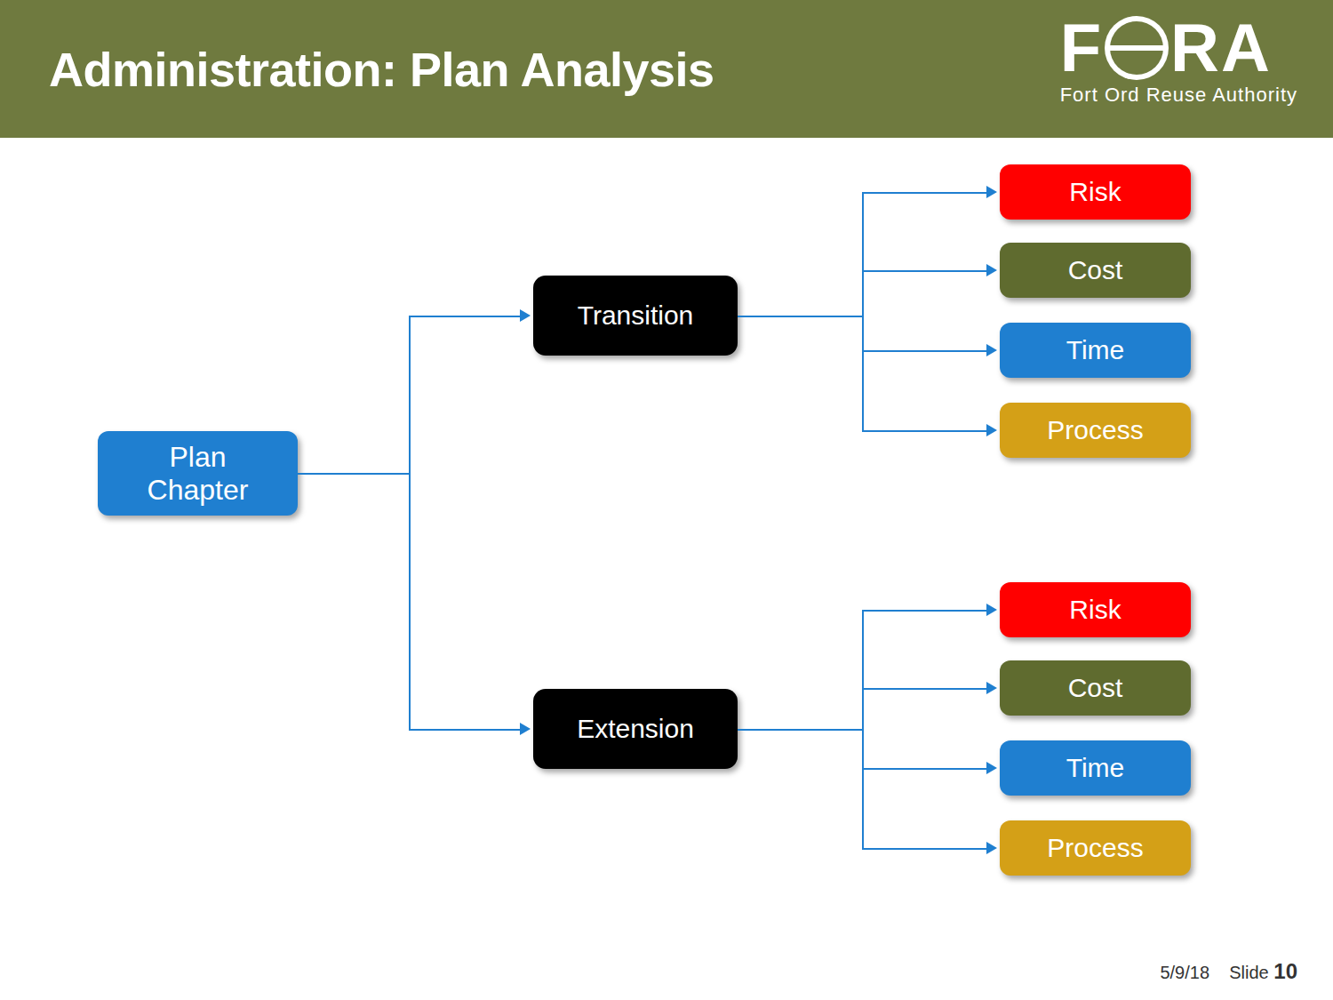Administration: Plan Analysis
F RA
Fort Ord Reuse Authority
Plan
Chapter
Transition
Extension
Risk
Cost
Time
Process
Risk
Cost
Time
Process
5/9/18 Slide 10